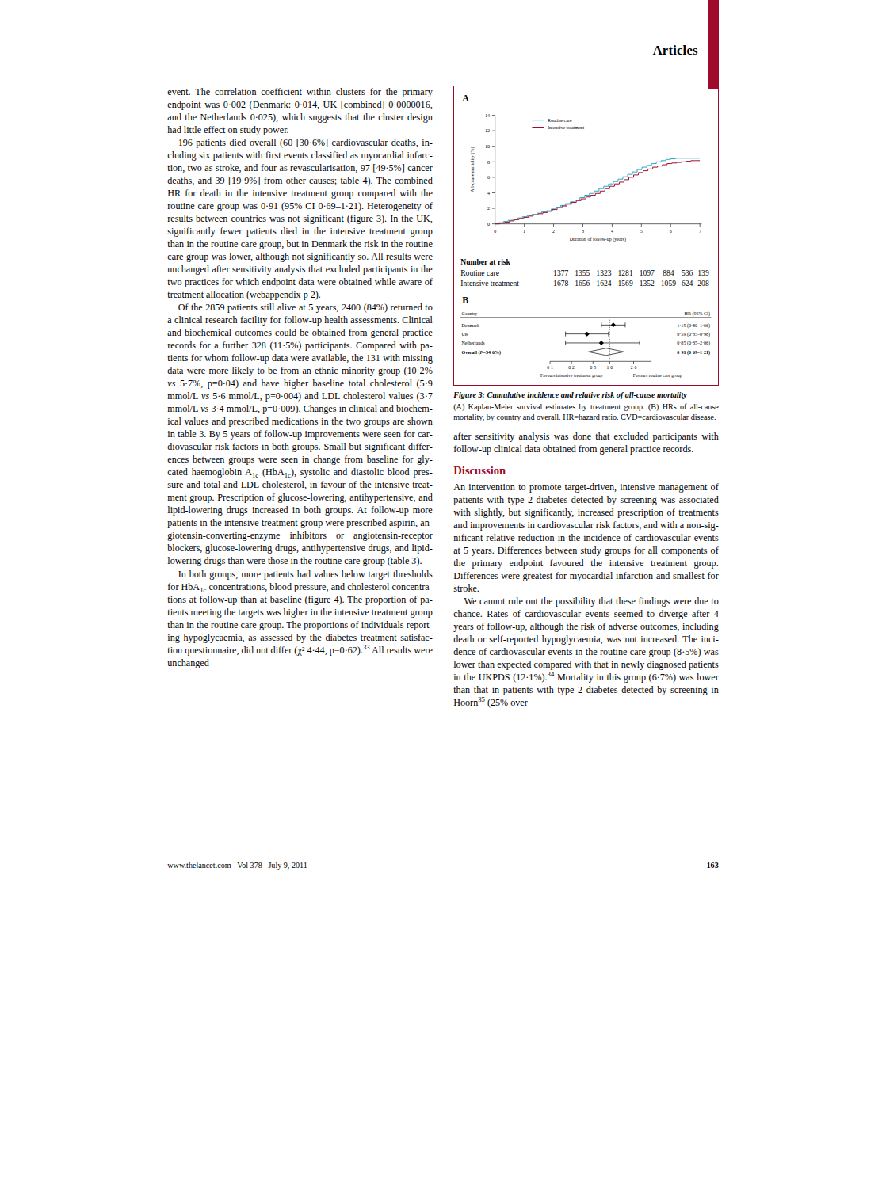Articles
event. The correlation coefficient within clusters for the primary endpoint was 0·002 (Denmark: 0·014, UK [combined] 0·0000016, and the Netherlands 0·025), which suggests that the cluster design had little effect on study power.
196 patients died overall (60 [30·6%] cardiovascular deaths, including six patients with first events classified as myocardial infarction, two as stroke, and four as revascularisation, 97 [49·5%] cancer deaths, and 39 [19·9%] from other causes; table 4). The combined HR for death in the intensive treatment group compared with the routine care group was 0·91 (95% CI 0·69–1·21). Heterogeneity of results between countries was not significant (figure 3). In the UK, significantly fewer patients died in the intensive treatment group than in the routine care group, but in Denmark the risk in the routine care group was lower, although not significantly so. All results were unchanged after sensitivity analysis that excluded participants in the two practices for which endpoint data were obtained while aware of treatment allocation (webappendix p 2).
Of the 2859 patients still alive at 5 years, 2400 (84%) returned to a clinical research facility for follow-up health assessments. Clinical and biochemical outcomes could be obtained from general practice records for a further 328 (11·5%) participants. Compared with patients for whom follow-up data were available, the 131 with missing data were more likely to be from an ethnic minority group (10·2% vs 5·7%, p=0·04) and have higher baseline total cholesterol (5·9 mmol/L vs 5·6 mmol/L, p=0·004) and LDL cholesterol values (3·7 mmol/L vs 3·4 mmol/L, p=0·009). Changes in clinical and biochemical values and prescribed medications in the two groups are shown in table 3. By 5 years of follow-up improvements were seen for cardiovascular risk factors in both groups. Small but significant differences between groups were seen in change from baseline for glycated haemoglobin A1c (HbA1c), systolic and diastolic blood pressure and total and LDL cholesterol, in favour of the intensive treatment group. Prescription of glucose-lowering, antihypertensive, and lipid-lowering drugs increased in both groups. At follow-up more patients in the intensive treatment group were prescribed aspirin, angiotensin-converting-enzyme inhibitors or angiotensin-receptor blockers, glucose-lowering drugs, antihypertensive drugs, and lipid-lowering drugs than were those in the routine care group (table 3).
In both groups, more patients had values below target thresholds for HbA1c concentrations, blood pressure, and cholesterol concentrations at follow-up than at baseline (figure 4). The proportion of patients meeting the targets was higher in the intensive treatment group than in the routine care group. The proportions of individuals reporting hypoglycaemia, as assessed by the diabetes treatment satisfaction questionnaire, did not differ (χ² 4·44, p=0·62).33 All results were unchanged
A
0 2 4 6 8 10 12 14 All-cause mortality (%) 0 1 2 3 4 5 6 7 Duration of follow-up (years) Routine care Intensive treatment
| Number at risk |
| Routine care | 1377 | 1355 | 1323 | 1281 | 1097 | 884 | 536 | 139 |
| Intensive treatment | 1678 | 1656 | 1624 | 1569 | 1352 | 1059 | 624 | 208 |
B
Country HR (95% CI) Denmark 1·15 (0·80–1·66) UK 0·59 (0·35–0·98) Netherlands 0·85 (0·35–2·06) Overall (I²=54·6%) 0·91 (0·69–1·21) 0·1 0·2 0·5 1·0 2·0 Favours intensive treatment group Favours routine care group
Figure 3: Cumulative incidence and relative risk of all-cause mortality
(A) Kaplan-Meier survival estimates by treatment group. (B) HRs of all-cause mortality, by country and overall. HR=hazard ratio. CVD=cardiovascular disease.
after sensitivity analysis was done that excluded participants with follow-up clinical data obtained from general practice records.
Discussion
An intervention to promote target-driven, intensive management of patients with type 2 diabetes detected by screening was associated with slightly, but significantly, increased prescription of treatments and improvements in cardiovascular risk factors, and with a non-significant relative reduction in the incidence of cardiovascular events at 5 years. Differences between study groups for all components of the primary endpoint favoured the intensive treatment group. Differences were greatest for myocardial infarction and smallest for stroke.
We cannot rule out the possibility that these findings were due to chance. Rates of cardiovascular events seemed to diverge after 4 years of follow-up, although the risk of adverse outcomes, including death or self-reported hypoglycaemia, was not increased. The incidence of cardiovascular events in the routine care group (8·5%) was lower than expected compared with that in newly diagnosed patients in the UKPDS (12·1%).34 Mortality in this group (6·7%) was lower than that in patients with type 2 diabetes detected by screening in Hoorn35 (25% over
www.thelancet.com Vol 378 July 9, 2011
163